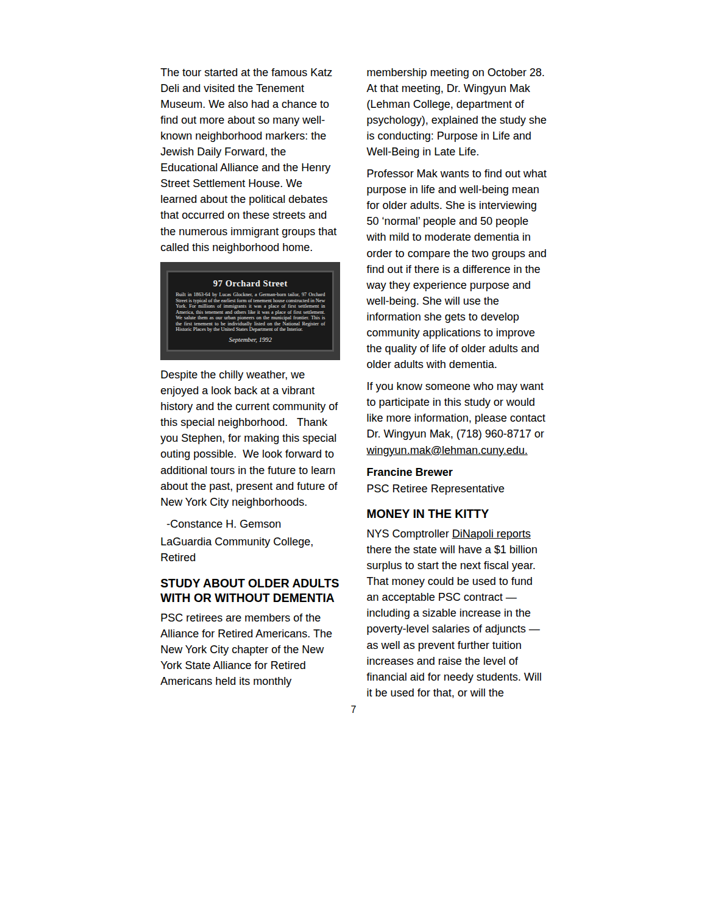The tour started at the famous Katz Deli and visited the Tenement Museum. We also had a chance to find out more about so many well-known neighborhood markers: the Jewish Daily Forward, the Educational Alliance and the Henry Street Settlement House. We learned about the political debates that occurred on these streets and the numerous immigrant groups that called this neighborhood home.
97 Orchard Street
Built in 1863-64 by Lucas Glockner, a German-born tailor, 97 Orchard Street is typical of the earliest form of tenement house constructed in New York. For millions of immigrants it was a place of first settlement in America, this tenement and others like it was a place of first settlement. We salute them as our urban pioneers on the municipal frontier. This is the first tenement to be individually listed on the National Register of Historic Places by the United States Department of the Interior.
September, 1992
Despite the chilly weather, we enjoyed a look back at a vibrant history and the current community of this special neighborhood. Thank you Stephen, for making this special outing possible. We look forward to additional tours in the future to learn about the past, present and future of New York City neighborhoods.
-Constance H. Gemson
LaGuardia Community College, Retired
Study about older adults with or without dementia
PSC retirees are members of the Alliance for Retired Americans. The New York City chapter of the New York State Alliance for Retired Americans held its monthly membership meeting on October 28. At that meeting, Dr. Wingyun Mak (Lehman College, department of psychology), explained the study she is conducting: Purpose in Life and Well-Being in Late Life.
Professor Mak wants to find out what purpose in life and well-being mean for older adults. She is interviewing 50 ‘normal’ people and 50 people with mild to moderate dementia in order to compare the two groups and find out if there is a difference in the way they experience purpose and well-being. She will use the information she gets to develop community applications to improve the quality of life of older adults and older adults with dementia.
If you know someone who may want to participate in this study or would like more information, please contact Dr. Wingyun Mak, (718) 960-8717 or wingyun.mak@lehman.cuny.edu.
Francine Brewer
PSC Retiree Representative
Money in the kitty
NYS Comptroller DiNapoli reports there the state will have a $1 billion surplus to start the next fiscal year. That money could be used to fund an acceptable PSC contract — including a sizable increase in the poverty-level salaries of adjuncts — as well as prevent further tuition increases and raise the level of financial aid for needy students. Will it be used for that, or will the
7